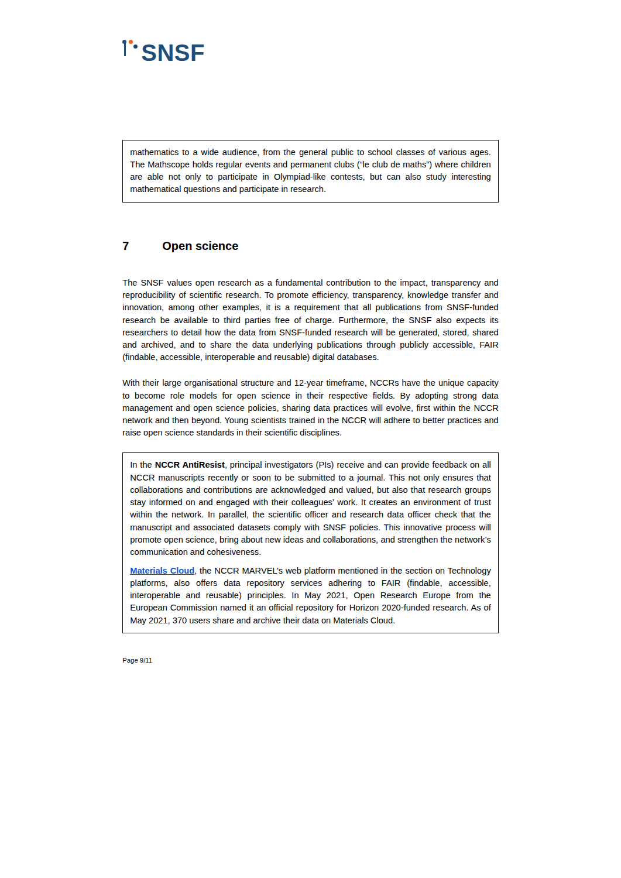SNSF
mathematics to a wide audience, from the general public to school classes of various ages. The Mathscope holds regular events and permanent clubs (“le club de maths”) where children are able not only to participate in Olympiad-like contests, but can also study interesting mathematical questions and participate in research.
7 Open science
The SNSF values open research as a fundamental contribution to the impact, transparency and reproducibility of scientific research. To promote efficiency, transparency, knowledge transfer and innovation, among other examples, it is a requirement that all publications from SNSF-funded research be available to third parties free of charge. Furthermore, the SNSF also expects its researchers to detail how the data from SNSF-funded research will be generated, stored, shared and archived, and to share the data underlying publications through publicly accessible, FAIR (findable, accessible, interoperable and reusable) digital databases.
With their large organisational structure and 12-year timeframe, NCCRs have the unique capacity to become role models for open science in their respective fields. By adopting strong data management and open science policies, sharing data practices will evolve, first within the NCCR network and then beyond. Young scientists trained in the NCCR will adhere to better practices and raise open science standards in their scientific disciplines.
In the NCCR AntiResist, principal investigators (PIs) receive and can provide feedback on all NCCR manuscripts recently or soon to be submitted to a journal. This not only ensures that collaborations and contributions are acknowledged and valued, but also that research groups stay informed on and engaged with their colleagues’ work. It creates an environment of trust within the network. In parallel, the scientific officer and research data officer check that the manuscript and associated datasets comply with SNSF policies. This innovative process will promote open science, bring about new ideas and collaborations, and strengthen the network’s communication and cohesiveness.
Materials Cloud, the NCCR MARVEL’s web platform mentioned in the section on Technology platforms, also offers data repository services adhering to FAIR (findable, accessible, interoperable and reusable) principles. In May 2021, Open Research Europe from the European Commission named it an official repository for Horizon 2020-funded research. As of May 2021, 370 users share and archive their data on Materials Cloud.
Page 9/11